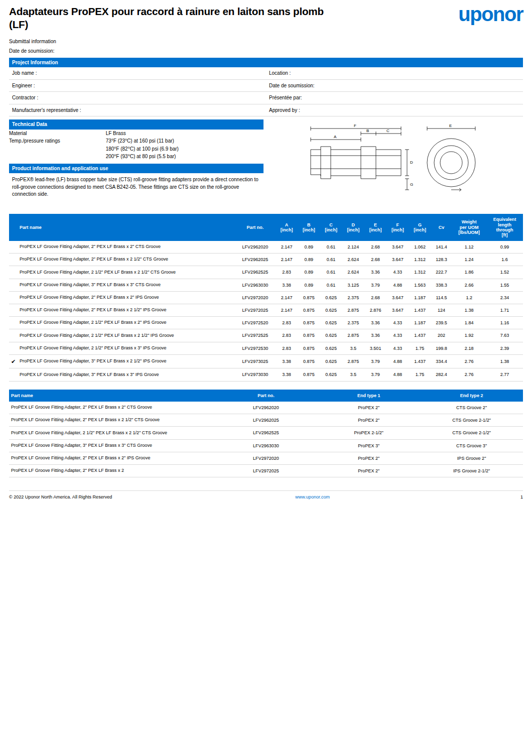Adaptateurs ProPEX pour raccord à rainure en laiton sans plomb (LF)
uponor
Submittal information
Date de soumission:
Project Information
| Job name : | Location : |
| Engineer : | Date de soumission: |
| Contractor : | Présentée par: |
| Manufacturer's representative : | Approved by : |
Technical Data
| Material | LF Brass |
| Temp./pressure ratings | 73°F (23°C) at 160 psi (11 bar) |
| | 180°F (82°C) at 100 psi (6.9 bar) |
| | 200°F (93°C) at 80 psi (5.5 bar) |
Product information and application use
ProPEX® lead-free (LF) brass copper tube size (CTS) roll-groove fitting adapters provide a direct connection to roll-groove connections designed to meet CSA B242-05. These fittings are CTS size on the roll-groove connection side.
A B C F D G E
| | Part name | Part no. | A [inch] | B [inch] | C [inch] | D [inch] | E [inch] | F [inch] | G [inch] | Cv | Weight per UOM [lbs/UOM] | Equivalent length through [ft] |
| --- | --- | --- | --- | --- | --- | --- | --- | --- | --- | --- | --- | --- |
| | ProPEX LF Groove Fitting Adapter, 2" PEX LF Brass x 2" CTS Groove | LFV2962020 | 2.147 | 0.89 | 0.61 | 2.124 | 2.68 | 3.647 | 1.062 | 141.4 | 1.12 | 0.99 |
| | ProPEX LF Groove Fitting Adapter, 2" PEX LF Brass x 2 1/2" CTS Groove | LFV2962025 | 2.147 | 0.89 | 0.61 | 2.624 | 2.68 | 3.647 | 1.312 | 128.3 | 1.24 | 1.6 |
| | ProPEX LF Groove Fitting Adapter, 2 1/2" PEX LF Brass x 2 1/2" CTS Groove | LFV2962525 | 2.83 | 0.89 | 0.61 | 2.624 | 3.36 | 4.33 | 1.312 | 222.7 | 1.86 | 1.52 |
| | ProPEX LF Groove Fitting Adapter, 3" PEX LF Brass x 3" CTS Groove | LFV2963030 | 3.38 | 0.89 | 0.61 | 3.125 | 3.79 | 4.88 | 1.563 | 338.3 | 2.66 | 1.55 |
| | ProPEX LF Groove Fitting Adapter, 2" PEX LF Brass x 2" IPS Groove | LFV2972020 | 2.147 | 0.875 | 0.625 | 2.375 | 2.68 | 3.647 | 1.187 | 114.5 | 1.2 | 2.34 |
| | ProPEX LF Groove Fitting Adapter, 2" PEX LF Brass x 2 1/2" IPS Groove | LFV2972025 | 2.147 | 0.875 | 0.625 | 2.875 | 2.876 | 3.647 | 1.437 | 124 | 1.38 | 1.71 |
| | ProPEX LF Groove Fitting Adapter, 2 1/2" PEX LF Brass x 2" IPS Groove | LFV2972520 | 2.83 | 0.875 | 0.625 | 2.375 | 3.36 | 4.33 | 1.187 | 239.5 | 1.84 | 1.16 |
| | ProPEX LF Groove Fitting Adapter, 2 1/2" PEX LF Brass x 2 1/2" IPS Groove | LFV2972525 | 2.83 | 0.875 | 0.625 | 2.875 | 3.36 | 4.33 | 1.437 | 202 | 1.92 | 7.63 |
| | ProPEX LF Groove Fitting Adapter, 2 1/2" PEX LF Brass x 3" IPS Groove | LFV2972530 | 2.83 | 0.875 | 0.625 | 3.5 | 3.501 | 4.33 | 1.75 | 199.8 | 2.18 | 2.39 |
| ✔ | ProPEX LF Groove Fitting Adapter, 3" PEX LF Brass x 2 1/2" IPS Groove | LFV2973025 | 3.38 | 0.875 | 0.625 | 2.875 | 3.79 | 4.88 | 1.437 | 334.4 | 2.76 | 1.38 |
| | ProPEX LF Groove Fitting Adapter, 3" PEX LF Brass x 3" IPS Groove | LFV2973030 | 3.38 | 0.875 | 0.625 | 3.5 | 3.79 | 4.88 | 1.75 | 282.4 | 2.76 | 2.77 |
| Part name | Part no. | End type 1 | End type 2 |
| --- | --- | --- | --- |
| ProPEX LF Groove Fitting Adapter, 2" PEX LF Brass x 2" CTS Groove | LFV2962020 | ProPEX 2" | CTS Groove 2" |
| ProPEX LF Groove Fitting Adapter, 2" PEX LF Brass x 2 1/2" CTS Groove | LFV2962025 | ProPEX 2" | CTS Groove 2-1/2" |
| ProPEX LF Groove Fitting Adapter, 2 1/2" PEX LF Brass x 2 1/2" CTS Groove | LFV2962525 | ProPEX 2-1/2" | CTS Groove 2-1/2" |
| ProPEX LF Groove Fitting Adapter, 3" PEX LF Brass x 3" CTS Groove | LFV2963030 | ProPEX 3" | CTS Groove 3" |
| ProPEX LF Groove Fitting Adapter, 2" PEX LF Brass x 2" IPS Groove | LFV2972020 | ProPEX 2" | IPS Groove 2" |
| ProPEX LF Groove Fitting Adapter, 2" PEX LF Brass x 2 | LFV2972025 | ProPEX 2" | IPS Groove 2-1/2" |
© 2022 Uponor North America. All Rights Reserved
www.uponor.com
1